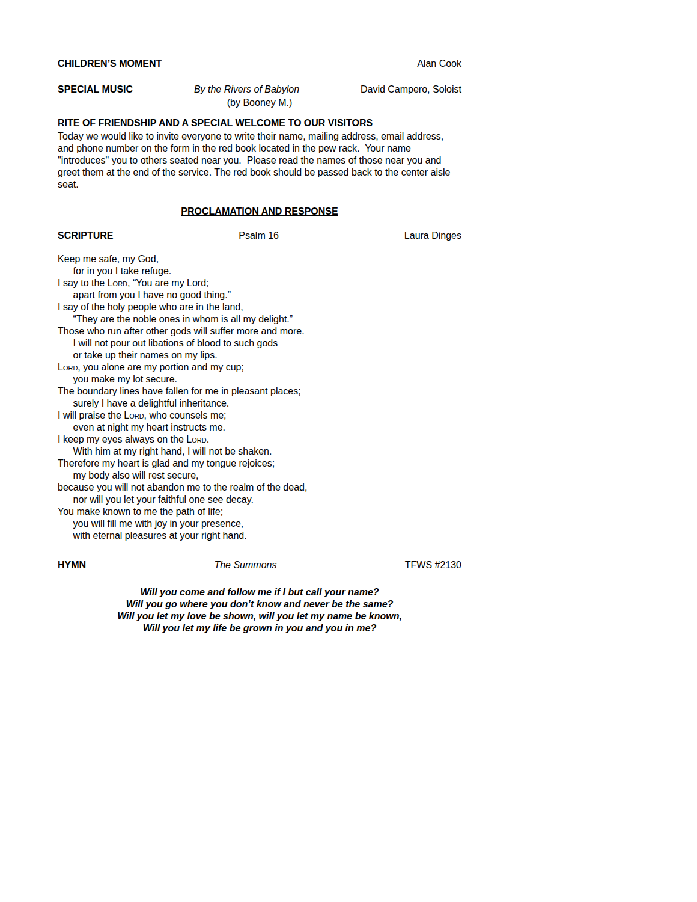CHILDREN’S MOMENT Alan Cook
SPECIAL MUSIC By the Rivers of Babylon David Campero, Soloist
(by Booney M.)
RITE OF FRIENDSHIP AND A SPECIAL WELCOME TO OUR VISITORS
Today we would like to invite everyone to write their name, mailing address, email address, and phone number on the form in the red book located in the pew rack. Your name "introduces" you to others seated near you. Please read the names of those near you and greet them at the end of the service. The red book should be passed back to the center aisle seat.
PROCLAMATION AND RESPONSE
SCRIPTURE Psalm 16 Laura Dinges
Keep me safe, my God,
for in you I take refuge.
I say to the Lord, “You are my Lord;
apart from you I have no good thing.”
I say of the holy people who are in the land,
“They are the noble ones in whom is all my delight.”
Those who run after other gods will suffer more and more.
I will not pour out libations of blood to such gods
or take up their names on my lips.
Lord, you alone are my portion and my cup;
you make my lot secure.
The boundary lines have fallen for me in pleasant places;
surely I have a delightful inheritance.
I will praise the Lord, who counsels me;
even at night my heart instructs me.
I keep my eyes always on the Lord.
With him at my right hand, I will not be shaken.
Therefore my heart is glad and my tongue rejoices;
my body also will rest secure,
because you will not abandon me to the realm of the dead,
nor will you let your faithful one see decay.
You make known to me the path of life;
you will fill me with joy in your presence,
with eternal pleasures at your right hand.
HYMN The Summons TFWS #2130
Will you come and follow me if I but call your name?
Will you go where you don’t know and never be the same?
Will you let my love be shown, will you let my name be known,
Will you let my life be grown in you and you in me?